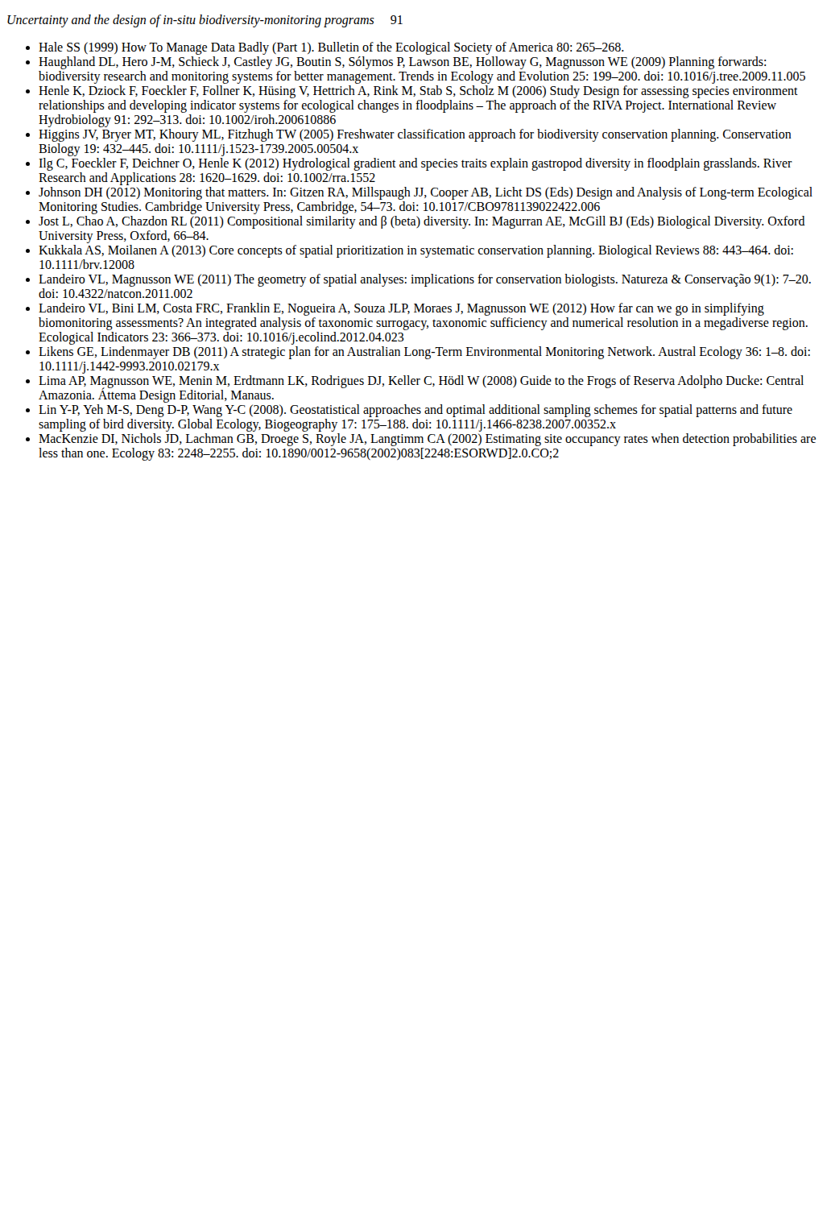Uncertainty and the design of in-situ biodiversity-monitoring programs 91
Hale SS (1999) How To Manage Data Badly (Part 1). Bulletin of the Ecological Society of America 80: 265–268.
Haughland DL, Hero J-M, Schieck J, Castley JG, Boutin S, Sólymos P, Lawson BE, Holloway G, Magnusson WE (2009) Planning forwards: biodiversity research and monitoring systems for better management. Trends in Ecology and Evolution 25: 199–200. doi: 10.1016/j.tree.2009.11.005
Henle K, Dziock F, Foeckler F, Follner K, Hüsing V, Hettrich A, Rink M, Stab S, Scholz M (2006) Study Design for assessing species environment relationships and developing indicator systems for ecological changes in floodplains – The approach of the RIVA Project. International Review Hydrobiology 91: 292–313. doi: 10.1002/iroh.200610886
Higgins JV, Bryer MT, Khoury ML, Fitzhugh TW (2005) Freshwater classification approach for biodiversity conservation planning. Conservation Biology 19: 432–445. doi: 10.1111/j.1523-1739.2005.00504.x
Ilg C, Foeckler F, Deichner O, Henle K (2012) Hydrological gradient and species traits explain gastropod diversity in floodplain grasslands. River Research and Applications 28: 1620–1629. doi: 10.1002/rra.1552
Johnson DH (2012) Monitoring that matters. In: Gitzen RA, Millspaugh JJ, Cooper AB, Licht DS (Eds) Design and Analysis of Long-term Ecological Monitoring Studies. Cambridge University Press, Cambridge, 54–73. doi: 10.1017/CBO9781139022422.006
Jost L, Chao A, Chazdon RL (2011) Compositional similarity and β (beta) diversity. In: Magurran AE, McGill BJ (Eds) Biological Diversity. Oxford University Press, Oxford, 66–84.
Kukkala AS, Moilanen A (2013) Core concepts of spatial prioritization in systematic conservation planning. Biological Reviews 88: 443–464. doi: 10.1111/brv.12008
Landeiro VL, Magnusson WE (2011) The geometry of spatial analyses: implications for conservation biologists. Natureza & Conservação 9(1): 7–20. doi: 10.4322/natcon.2011.002
Landeiro VL, Bini LM, Costa FRC, Franklin E, Nogueira A, Souza JLP, Moraes J, Magnusson WE (2012) How far can we go in simplifying biomonitoring assessments? An integrated analysis of taxonomic surrogacy, taxonomic sufficiency and numerical resolution in a megadiverse region. Ecological Indicators 23: 366–373. doi: 10.1016/j.ecolind.2012.04.023
Likens GE, Lindenmayer DB (2011) A strategic plan for an Australian Long-Term Environmental Monitoring Network. Austral Ecology 36: 1–8. doi: 10.1111/j.1442-9993.2010.02179.x
Lima AP, Magnusson WE, Menin M, Erdtmann LK, Rodrigues DJ, Keller C, Hödl W (2008) Guide to the Frogs of Reserva Adolpho Ducke: Central Amazonia. Áttema Design Editorial, Manaus.
Lin Y-P, Yeh M-S, Deng D-P, Wang Y-C (2008). Geostatistical approaches and optimal additional sampling schemes for spatial patterns and future sampling of bird diversity. Global Ecology, Biogeography 17: 175–188. doi: 10.1111/j.1466-8238.2007.00352.x
MacKenzie DI, Nichols JD, Lachman GB, Droege S, Royle JA, Langtimm CA (2002) Estimating site occupancy rates when detection probabilities are less than one. Ecology 83: 2248–2255. doi: 10.1890/0012-9658(2002)083[2248:ESORWD]2.0.CO;2